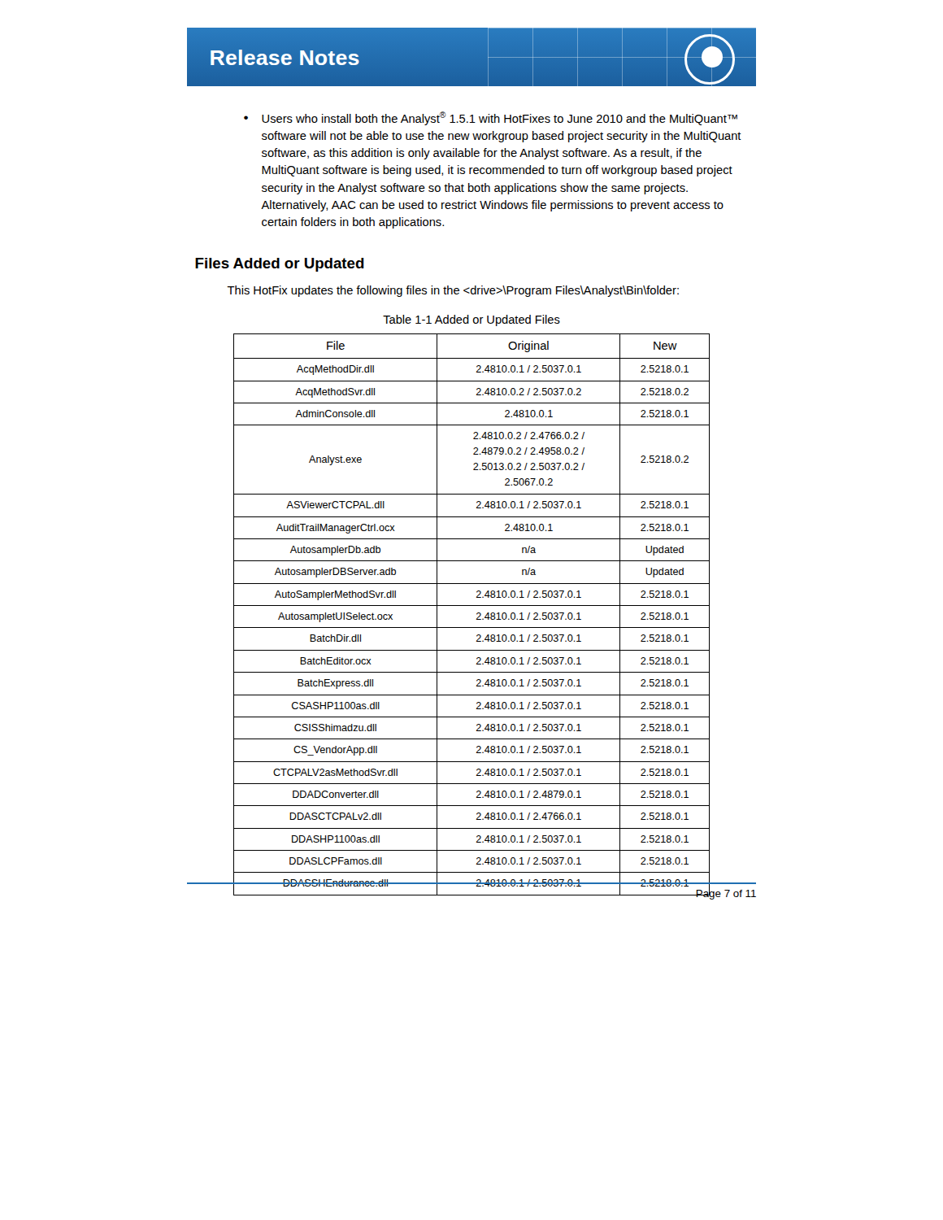Release Notes
Users who install both the Analyst® 1.5.1 with HotFixes to June 2010 and the MultiQuant™ software will not be able to use the new workgroup based project security in the MultiQuant software, as this addition is only available for the Analyst software. As a result, if the MultiQuant software is being used, it is recommended to turn off workgroup based project security in the Analyst software so that both applications show the same projects. Alternatively, AAC can be used to restrict Windows file permissions to prevent access to certain folders in both applications.
Files Added or Updated
This HotFix updates the following files in the <drive>\Program Files\Analyst\Bin\folder:
Table 1-1 Added or Updated Files
| File | Original | New |
| --- | --- | --- |
| AcqMethodDir.dll | 2.4810.0.1 / 2.5037.0.1 | 2.5218.0.1 |
| AcqMethodSvr.dll | 2.4810.0.2 / 2.5037.0.2 | 2.5218.0.2 |
| AdminConsole.dll | 2.4810.0.1 | 2.5218.0.1 |
| Analyst.exe | 2.4810.0.2 / 2.4766.0.2 / 2.4879.0.2 / 2.4958.0.2 / 2.5013.0.2 / 2.5037.0.2 / 2.5067.0.2 | 2.5218.0.2 |
| ASViewerCTCPAL.dll | 2.4810.0.1 / 2.5037.0.1 | 2.5218.0.1 |
| AuditTrailManagerCtrl.ocx | 2.4810.0.1 | 2.5218.0.1 |
| AutosamplerDb.adb | n/a | Updated |
| AutosamplerDBServer.adb | n/a | Updated |
| AutoSamplerMethodSvr.dll | 2.4810.0.1 / 2.5037.0.1 | 2.5218.0.1 |
| AutosampletUISelect.ocx | 2.4810.0.1 / 2.5037.0.1 | 2.5218.0.1 |
| BatchDir.dll | 2.4810.0.1 / 2.5037.0.1 | 2.5218.0.1 |
| BatchEditor.ocx | 2.4810.0.1 / 2.5037.0.1 | 2.5218.0.1 |
| BatchExpress.dll | 2.4810.0.1 / 2.5037.0.1 | 2.5218.0.1 |
| CSASHP1100as.dll | 2.4810.0.1 / 2.5037.0.1 | 2.5218.0.1 |
| CSISShimadzu.dll | 2.4810.0.1 / 2.5037.0.1 | 2.5218.0.1 |
| CS_VendorApp.dll | 2.4810.0.1 / 2.5037.0.1 | 2.5218.0.1 |
| CTCPALV2asMethodSvr.dll | 2.4810.0.1 / 2.5037.0.1 | 2.5218.0.1 |
| DDADConverter.dll | 2.4810.0.1 / 2.4879.0.1 | 2.5218.0.1 |
| DDASCTCPALv2.dll | 2.4810.0.1 / 2.4766.0.1 | 2.5218.0.1 |
| DDASHP1100as.dll | 2.4810.0.1 / 2.5037.0.1 | 2.5218.0.1 |
| DDASLCPFamos.dll | 2.4810.0.1 / 2.5037.0.1 | 2.5218.0.1 |
| DDASSHEndurance.dll | 2.4810.0.1 / 2.5037.0.1 | 2.5218.0.1 |
Page 7 of 11